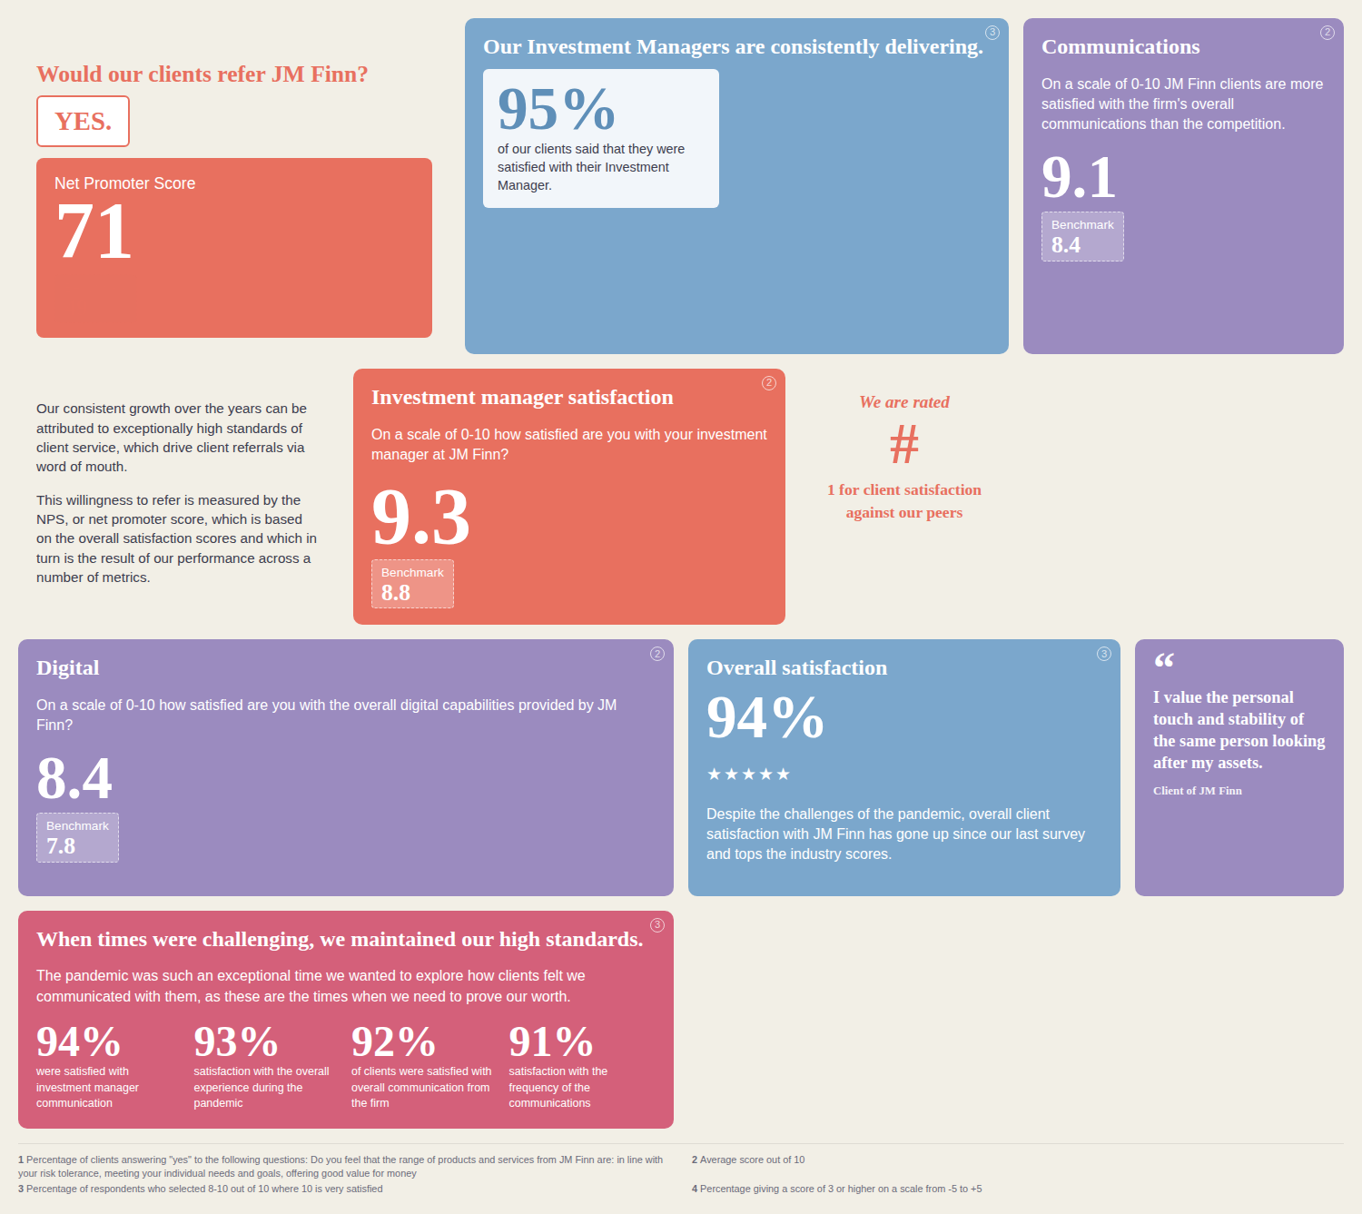JM Finn client satisfaction survey results
Would our clients refer JM Finn?
YES.
Net Promoter Score 71 Benchmark 49
3
Our Investment Managers are consistently delivering.
95%
of our clients said that they were satisfied with their Investment Manager.
2
Communications
On a scale of 0-10 JM Finn clients are more satisfied with the firm's overall communications than the competition.
9.1 Benchmark 8.4
Our consistent growth over the years can be attributed to exceptionally high standards of client service, which drive client referrals via word of mouth.
This willingness to refer is measured by the NPS, or net promoter score, which is based on the overall satisfaction scores and which in turn is the result of our performance across a number of metrics.
2
Investment manager satisfaction
On a scale of 0-10 how satisfied are you with your investment manager at JM Finn?
9.3 Benchmark 8.8
We are rated
#
Number 1 for client satisfaction against our peers
2
Digital
On a scale of 0-10 how satisfied are you with the overall digital capabilities provided by JM Finn?
8.4 Benchmark 7.8
3
Overall satisfaction
94%
★★★★★
Despite the challenges of the pandemic, overall client satisfaction with JM Finn has gone up since our last survey and tops the industry scores.
“ I value the personal touch and stability of the same person looking after my assets. Client of JM Finn
3
When times were challenging, we maintained our high standards.
The pandemic was such an exceptional time we wanted to explore how clients felt we communicated with them, as these are the times when we need to prove our worth.
94%
were satisfied with investment manager communication
93%
satisfaction with the overall experience during the pandemic
92%
of clients were satisfied with overall communication from the firm
91%
satisfaction with the frequency of the communications
Percentage of clients answering "yes" to the following questions: Do you feel that the range of products and services from JM Finn are: in line with your risk tolerance, meeting your individual needs and goals, offering good value for money
Average score out of 10
Percentage of respondents who selected 8-10 out of 10 where 10 is very satisfied
Percentage giving a score of 3 or higher on a scale from -5 to +5